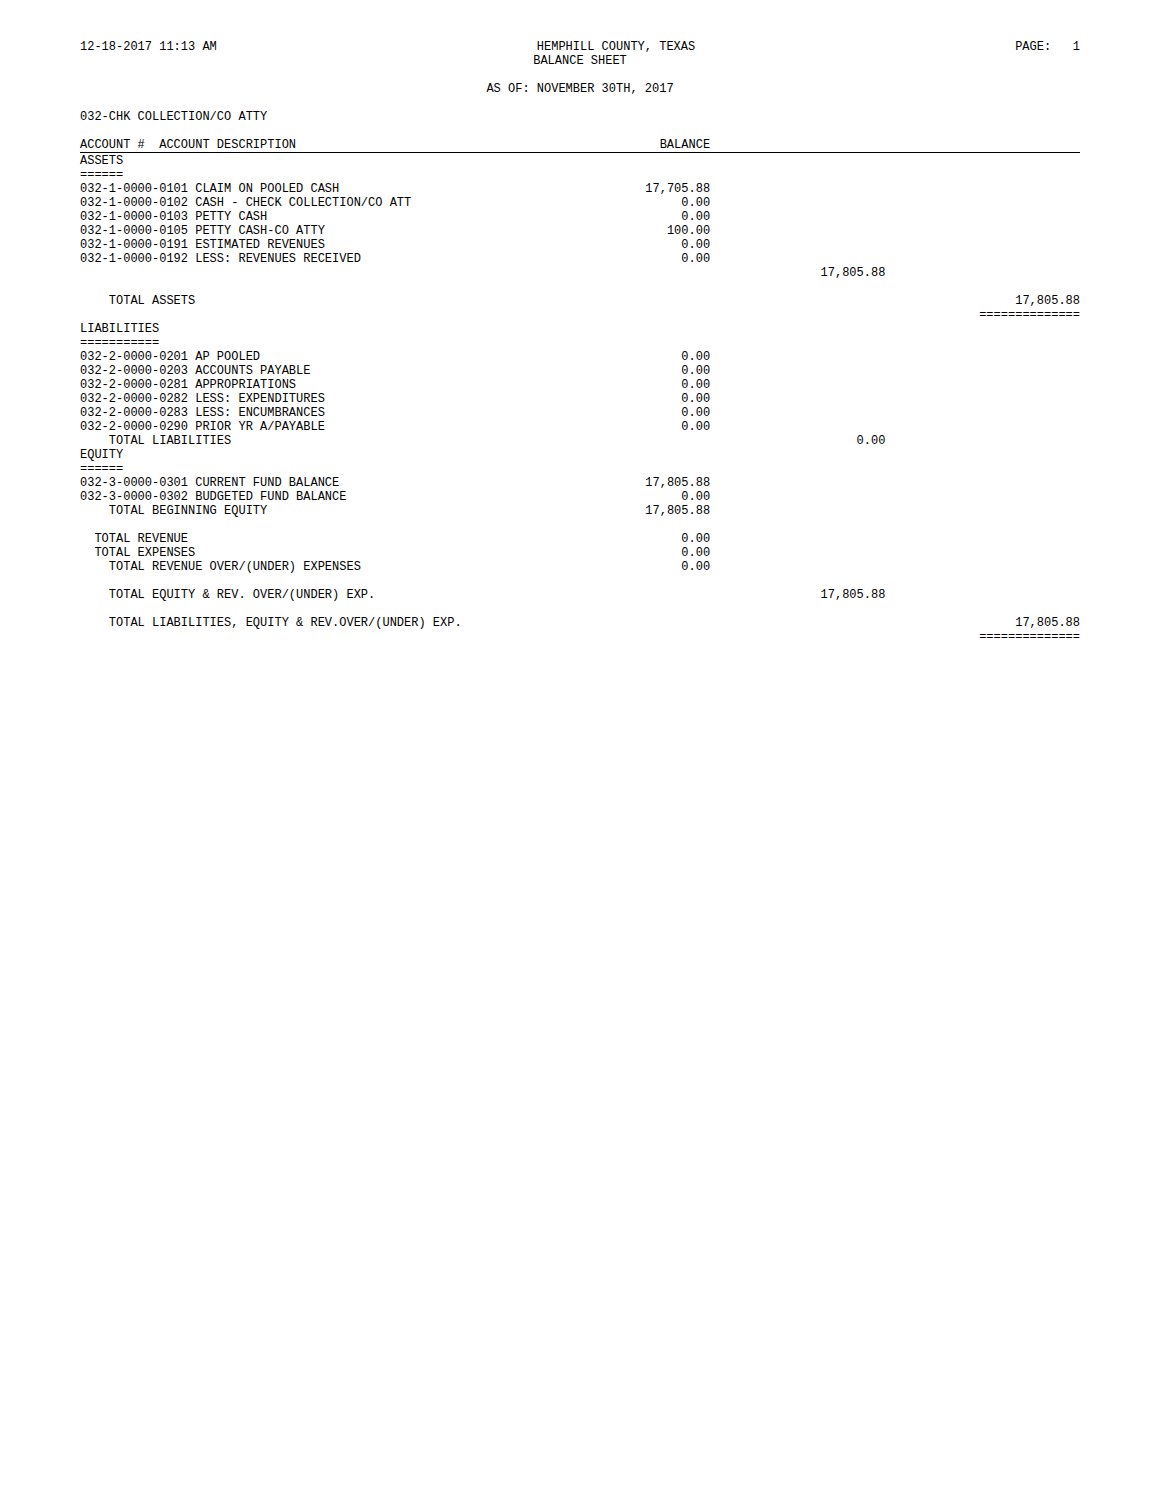12-18-2017 11:13 AM HEMPHILL COUNTY, TEXAS PAGE: 1
BALANCE SHEET
AS OF: NOVEMBER 30TH, 2017
032-CHK COLLECTION/CO ATTY
| ACCOUNT # ACCOUNT DESCRIPTION | BALANCE | | |
| ASSETS | | | |
| ====== | | | |
| 032-1-0000-0101 CLAIM ON POOLED CASH | 17,705.88 | | |
| 032-1-0000-0102 CASH - CHECK COLLECTION/CO ATT | 0.00 | | |
| 032-1-0000-0103 PETTY CASH | 0.00 | | |
| 032-1-0000-0105 PETTY CASH-CO ATTY | 100.00 | | |
| 032-1-0000-0191 ESTIMATED REVENUES | 0.00 | | |
| 032-1-0000-0192 LESS: REVENUES RECEIVED | 0.00 | | |
| | | 17,805.88 | |
| TOTAL ASSETS | | | 17,805.88 |
| | | | ============== |
| LIABILITIES | | | |
| =========== | | | |
| 032-2-0000-0201 AP POOLED | 0.00 | | |
| 032-2-0000-0203 ACCOUNTS PAYABLE | 0.00 | | |
| 032-2-0000-0281 APPROPRIATIONS | 0.00 | | |
| 032-2-0000-0282 LESS: EXPENDITURES | 0.00 | | |
| 032-2-0000-0283 LESS: ENCUMBRANCES | 0.00 | | |
| 032-2-0000-0290 PRIOR YR A/PAYABLE | 0.00 | | |
| TOTAL LIABILITIES | | 0.00 | |
| EQUITY | | | |
| ====== | | | |
| 032-3-0000-0301 CURRENT FUND BALANCE | 17,805.88 | | |
| 032-3-0000-0302 BUDGETED FUND BALANCE | 0.00 | | |
| TOTAL BEGINNING EQUITY | 17,805.88 | | |
| TOTAL REVENUE | 0.00 | | |
| TOTAL EXPENSES | 0.00 | | |
| TOTAL REVENUE OVER/(UNDER) EXPENSES | 0.00 | | |
| TOTAL EQUITY & REV. OVER/(UNDER) EXP. | | 17,805.88 | |
| TOTAL LIABILITIES, EQUITY & REV.OVER/(UNDER) EXP. | | | 17,805.88 |
| | | | ============== |